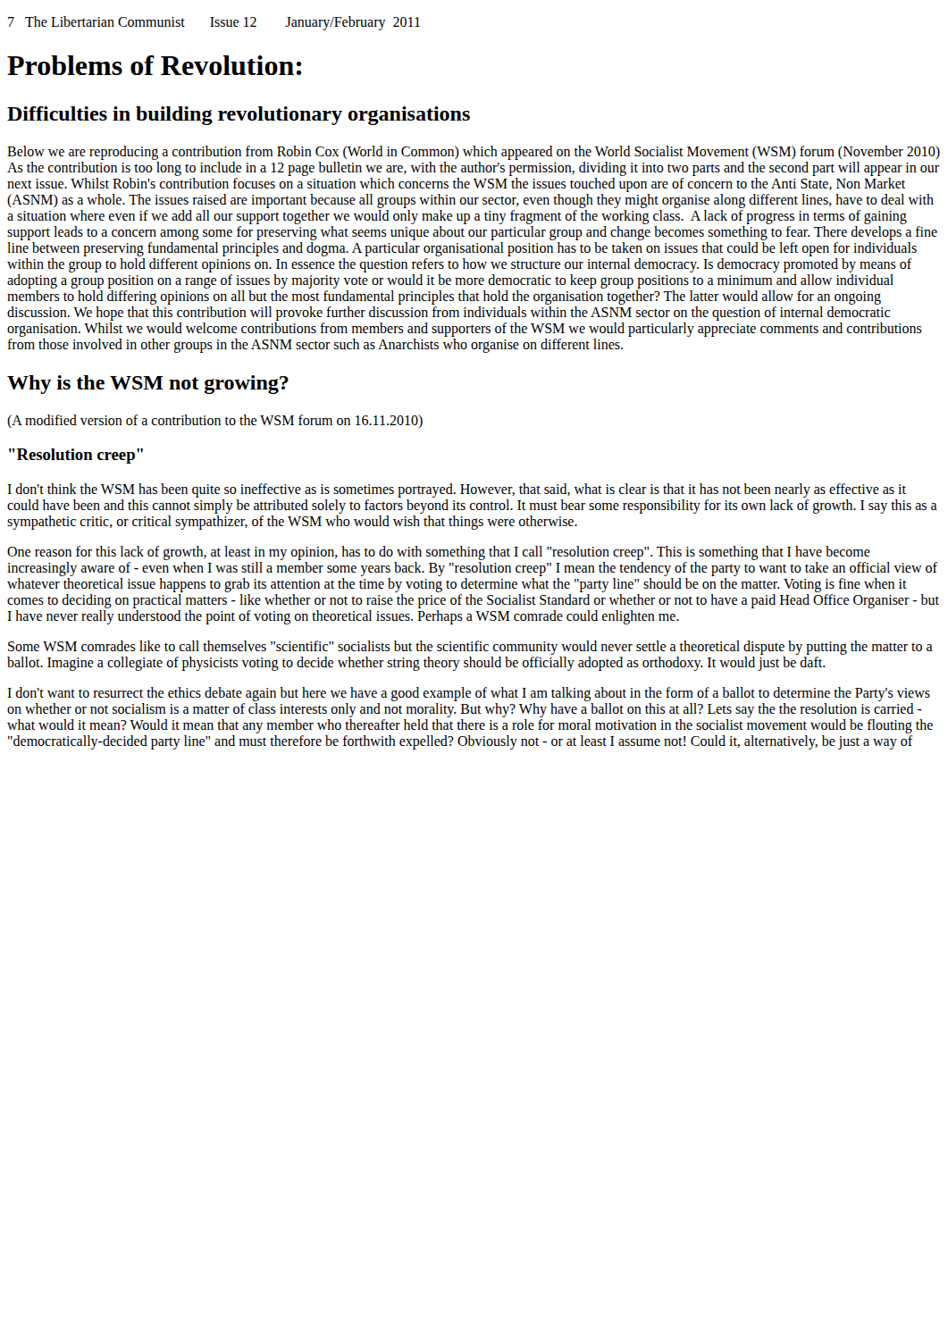7 The Libertarian Communist Issue 12 January/February 2011
Problems of Revolution:
Difficulties in building revolutionary organisations
Below we are reproducing a contribution from Robin Cox (World in Common) which appeared on the World Socialist Movement (WSM) forum (November 2010) As the contribution is too long to include in a 12 page bulletin we are, with the author's permission, dividing it into two parts and the second part will appear in our next issue. Whilst Robin's contribution focuses on a situation which concerns the WSM the issues touched upon are of concern to the Anti State, Non Market (ASNM) as a whole. The issues raised are important because all groups within our sector, even though they might organise along different lines, have to deal with a situation where even if we add all our support together we would only make up a tiny fragment of the working class. A lack of progress in terms of gaining support leads to a concern among some for preserving what seems unique about our particular group and change becomes something to fear. There develops a fine line between preserving fundamental principles and dogma. A particular organisational position has to be taken on issues that could be left open for individuals within the group to hold different opinions on. In essence the question refers to how we structure our internal democracy. Is democracy promoted by means of adopting a group position on a range of issues by majority vote or would it be more democratic to keep group positions to a minimum and allow individual members to hold differing opinions on all but the most fundamental principles that hold the organisation together? The latter would allow for an ongoing discussion. We hope that this contribution will provoke further discussion from individuals within the ASNM sector on the question of internal democratic organisation. Whilst we would welcome contributions from members and supporters of the WSM we would particularly appreciate comments and contributions from those involved in other groups in the ASNM sector such as Anarchists who organise on different lines.
Why is the WSM not growing?
(A modified version of a contribution to the WSM forum on 16.11.2010)
"Resolution creep"
I don't think the WSM has been quite so ineffective as is sometimes portrayed. However, that said, what is clear is that it has not been nearly as effective as it could have been and this cannot simply be attributed solely to factors beyond its control. It must bear some responsibility for its own lack of growth. I say this as a sympathetic critic, or critical sympathizer, of the WSM who would wish that things were otherwise.
One reason for this lack of growth, at least in my opinion, has to do with something that I call "resolution creep". This is something that I have become increasingly aware of - even when I was still a member some years back. By "resolution creep" I mean the tendency of the party to want to take an official view of whatever theoretical issue happens to grab its attention at the time by voting to determine what the "party line" should be on the matter. Voting is fine when it comes to deciding on practical matters - like whether or not to raise the price of the Socialist Standard or whether or not to have a paid Head Office Organiser - but I have never really understood the point of voting on theoretical issues. Perhaps a WSM comrade could enlighten me.
Some WSM comrades like to call themselves "scientific" socialists but the scientific community would never settle a theoretical dispute by putting the matter to a ballot. Imagine a collegiate of physicists voting to decide whether string theory should be officially adopted as orthodoxy. It would just be daft.
I don't want to resurrect the ethics debate again but here we have a good example of what I am talking about in the form of a ballot to determine the Party's views on whether or not socialism is a matter of class interests only and not morality. But why? Why have a ballot on this at all? Lets say the the resolution is carried - what would it mean? Would it mean that any member who thereafter held that there is a role for moral motivation in the socialist movement would be flouting the "democratically-decided party line" and must therefore be forthwith expelled? Obviously not - or at least I assume not! Could it, alternatively, be just a way of